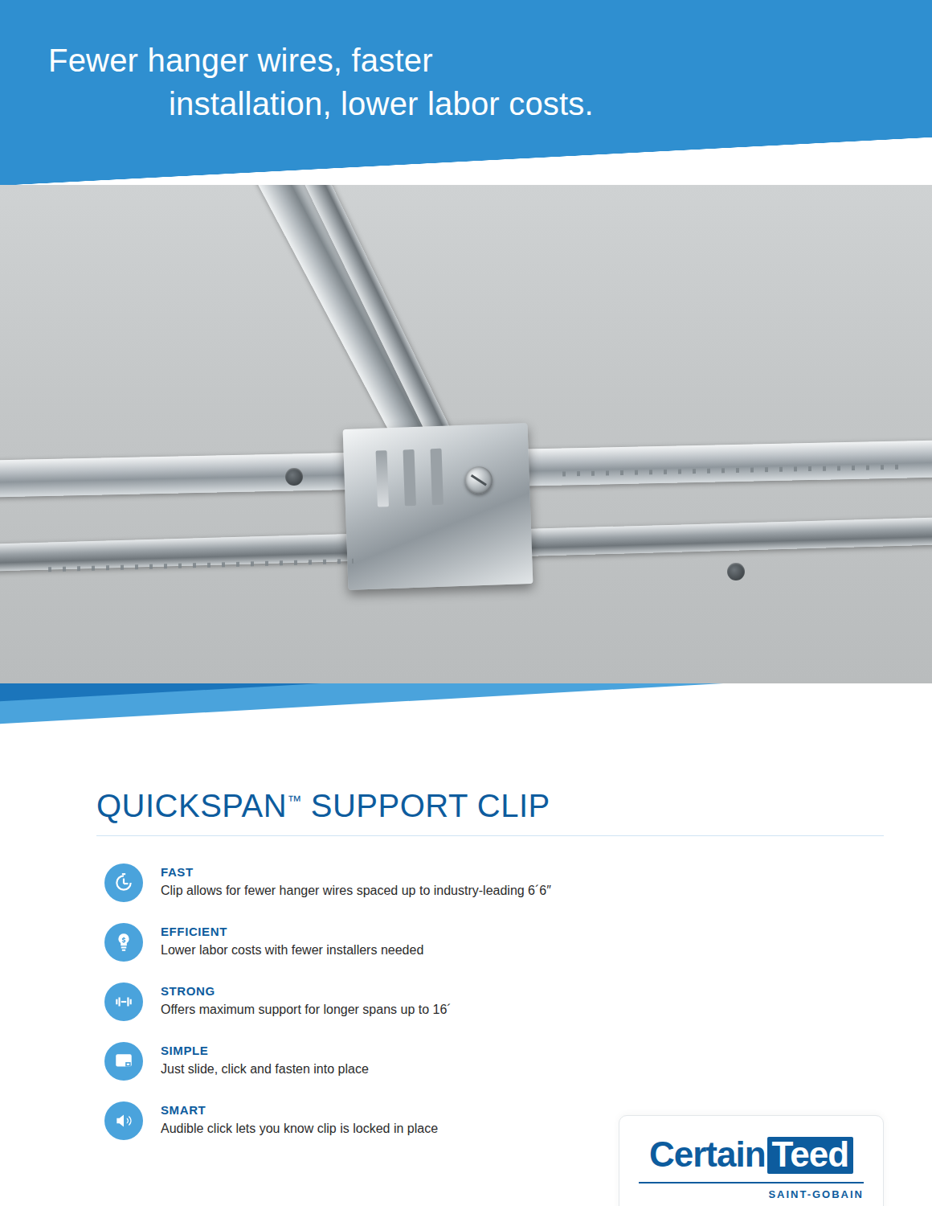Fewer hanger wires, faster installation, lower labor costs.
QUICKSPAN™ SUPPORT CLIP
FAST
Clip allows for fewer hanger wires spaced up to industry-leading 6´6″
EFFICIENT
Lower labor costs with fewer installers needed
STRONG
Offers maximum support for longer spans up to 16´
SIMPLE
Just slide, click and fasten into place
SMART
Audible click lets you know clip is locked in place
CertainTeed
SAINT-GOBAIN